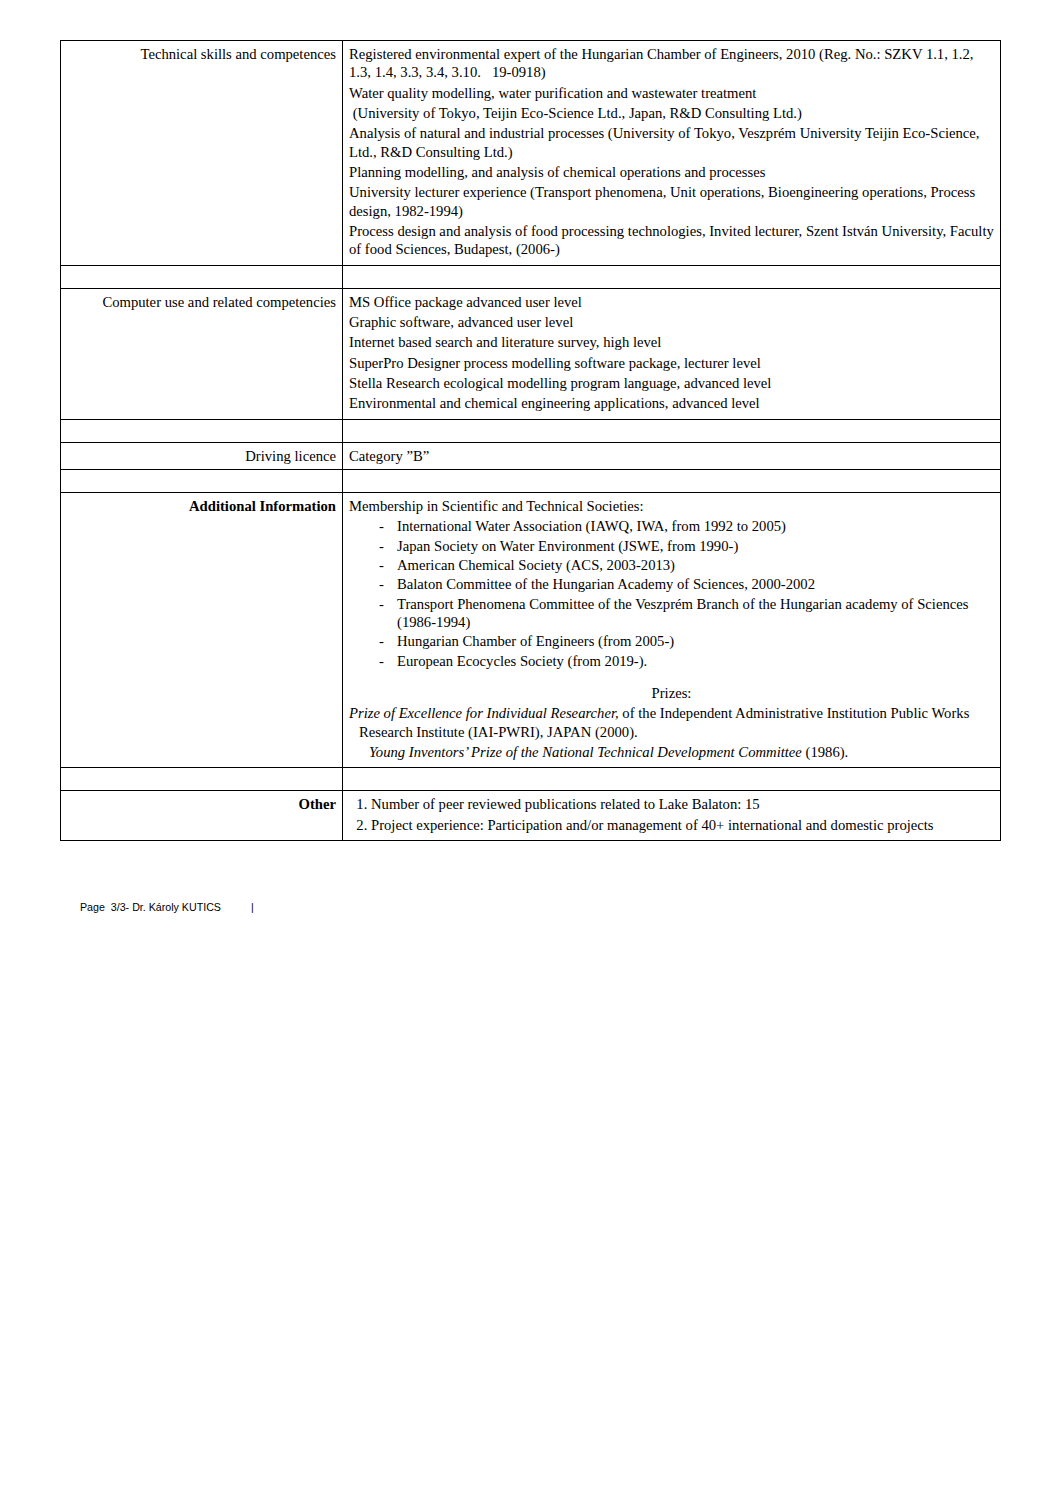| Technical skills and competences | Registered environmental expert of the Hungarian Chamber of Engineers, 2010 (Reg. No.: SZKV 1.1, 1.2, 1.3, 1.4, 3.3, 3.4, 3.10. 19-0918) Water quality modelling, water purification and wastewater treatment (University of Tokyo, Teijin Eco-Science Ltd., Japan, R&D Consulting Ltd.) Analysis of natural and industrial processes (University of Tokyo, Veszprém University Teijin Eco-Science, Ltd., R&D Consulting Ltd.) Planning modelling, and analysis of chemical operations and processes University lecturer experience (Transport phenomena, Unit operations, Bioengineering operations, Process design, 1982-1994) Process design and analysis of food processing technologies, Invited lecturer, Szent István University, Faculty of food Sciences, Budapest, (2006-) |
| Computer use and related competencies | MS Office package advanced user level Graphic software, advanced user level Internet based search and literature survey, high level SuperPro Designer process modelling software package, lecturer level Stella Research ecological modelling program language, advanced level Environmental and chemical engineering applications, advanced level |
| Driving licence | Category ”B” |
| Additional Information | Membership in Scientific and Technical Societies: International Water Association (IAWQ, IWA, from 1992 to 2005) Japan Society on Water Environment (JSWE, from 1990-) American Chemical Society (ACS, 2003-2013) Balaton Committee of the Hungarian Academy of Sciences, 2000-2002 Transport Phenomena Committee of the Veszprém Branch of the Hungarian academy of Sciences (1986-1994) Hungarian Chamber of Engineers (from 2005-) European Ecocycles Society (from 2019-). Prizes: Prize of Excellence for Individual Researcher, of the Independent Administrative Institution Public Works Research Institute (IAI-PWRI), JAPAN (2000). Young Inventors’ Prize of the National Technical Development Committee (1986). |
| Other | Number of peer reviewed publications related to Lake Balaton: 15 Project experience: Participation and/or management of 40+ international and domestic projects |
Page 3/3- Dr. Károly KUTICS|